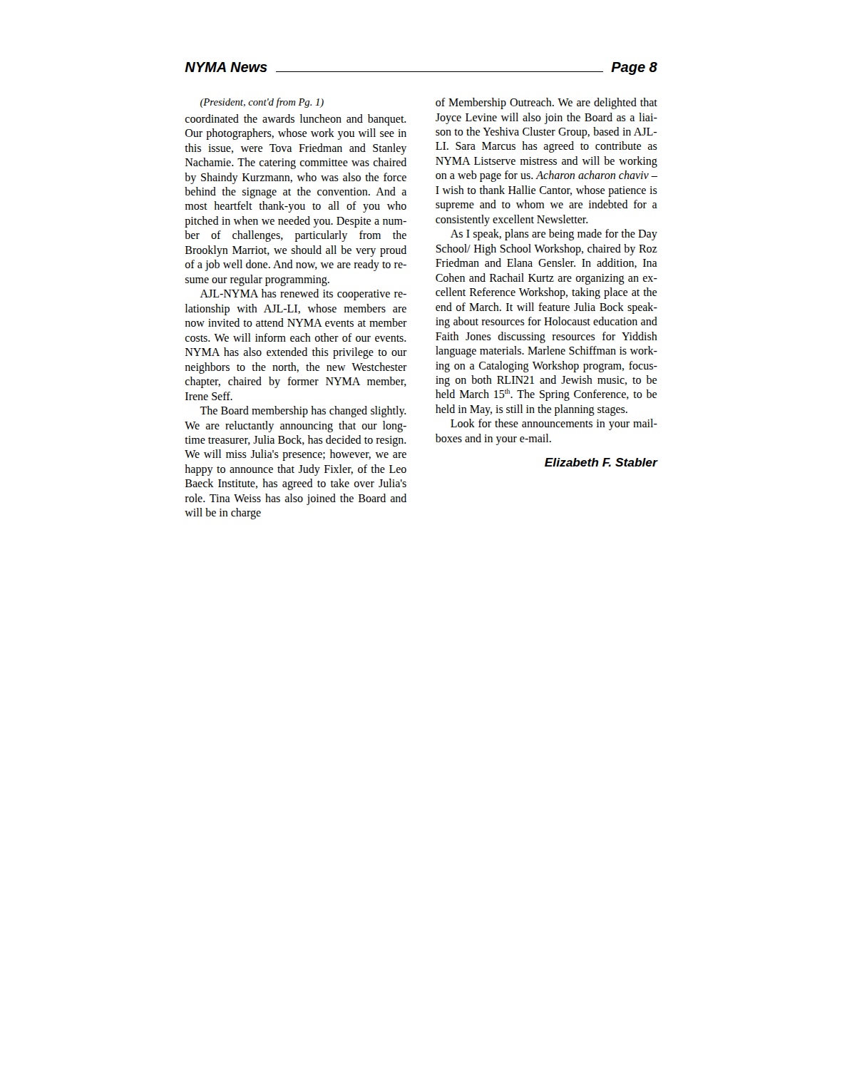NYMA News Page 8
(President, cont'd from Pg. 1)
coordinated the awards luncheon and banquet. Our photographers, whose work you will see in this issue, were Tova Friedman and Stanley Nachamie. The catering committee was chaired by Shaindy Kurzmann, who was also the force behind the signage at the convention. And a most heartfelt thank-you to all of you who pitched in when we needed you. Despite a number of challenges, particularly from the Brooklyn Marriot, we should all be very proud of a job well done. And now, we are ready to resume our regular programming.
AJL-NYMA has renewed its cooperative relationship with AJL-LI, whose members are now invited to attend NYMA events at member costs. We will inform each other of our events. NYMA has also extended this privilege to our neighbors to the north, the new Westchester chapter, chaired by former NYMA member, Irene Seff.
The Board membership has changed slightly. We are reluctantly announcing that our long-time treasurer, Julia Bock, has decided to resign. We will miss Julia's presence; however, we are happy to announce that Judy Fixler, of the Leo Baeck Institute, has agreed to take over Julia's role. Tina Weiss has also joined the Board and will be in charge
of Membership Outreach. We are delighted that Joyce Levine will also join the Board as a liaison to the Yeshiva Cluster Group, based in AJL-LI. Sara Marcus has agreed to contribute as NYMA Listserve mistress and will be working on a web page for us. Acharon acharon chaviv – I wish to thank Hallie Cantor, whose patience is supreme and to whom we are indebted for a consistently excellent Newsletter.
As I speak, plans are being made for the Day School/ High School Workshop, chaired by Roz Friedman and Elana Gensler. In addition, Ina Cohen and Rachail Kurtz are organizing an excellent Reference Workshop, taking place at the end of March. It will feature Julia Bock speaking about resources for Holocaust education and Faith Jones discussing resources for Yiddish language materials. Marlene Schiffman is working on a Cataloging Workshop program, focusing on both RLIN21 and Jewish music, to be held March 15th. The Spring Conference, to be held in May, is still in the planning stages.
Look for these announcements in your mailboxes and in your e-mail.
Elizabeth F. Stabler